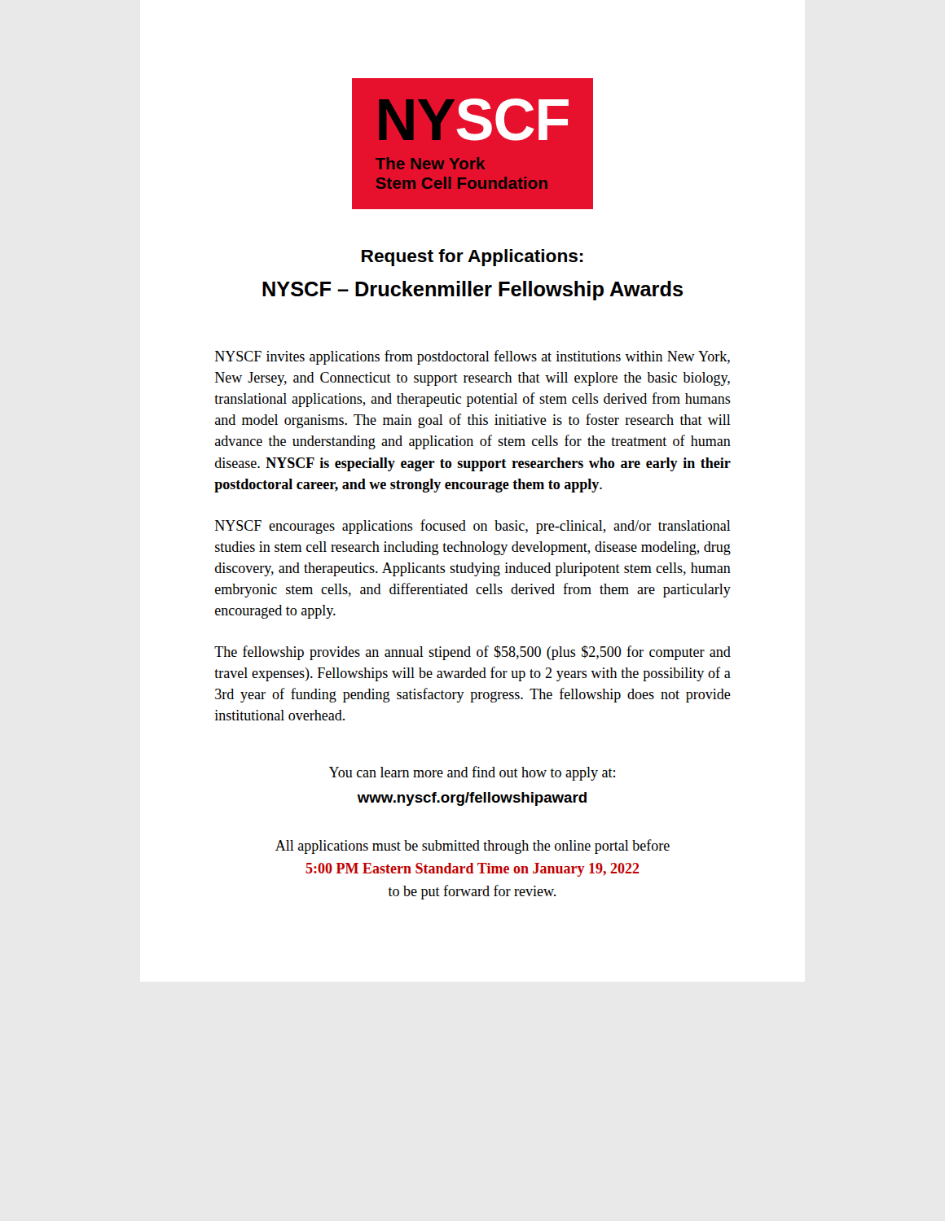NYSCF
The New York
Stem Cell Foundation
Request for Applications:
NYSCF – Druckenmiller Fellowship Awards
NYSCF invites applications from postdoctoral fellows at institutions within New York, New Jersey, and Connecticut to support research that will explore the basic biology, translational applications, and therapeutic potential of stem cells derived from humans and model organisms. The main goal of this initiative is to foster research that will advance the understanding and application of stem cells for the treatment of human disease. NYSCF is especially eager to support researchers who are early in their postdoctoral career, and we strongly encourage them to apply.
NYSCF encourages applications focused on basic, pre-clinical, and/or translational studies in stem cell research including technology development, disease modeling, drug discovery, and therapeutics. Applicants studying induced pluripotent stem cells, human embryonic stem cells, and differentiated cells derived from them are particularly encouraged to apply.
The fellowship provides an annual stipend of $58,500 (plus $2,500 for computer and travel expenses). Fellowships will be awarded for up to 2 years with the possibility of a 3rd year of funding pending satisfactory progress. The fellowship does not provide institutional overhead.
You can learn more and find out how to apply at:
www.nyscf.org/fellowshipaward
All applications must be submitted through the online portal before
5:00 PM Eastern Standard Time on January 19, 2022
to be put forward for review.